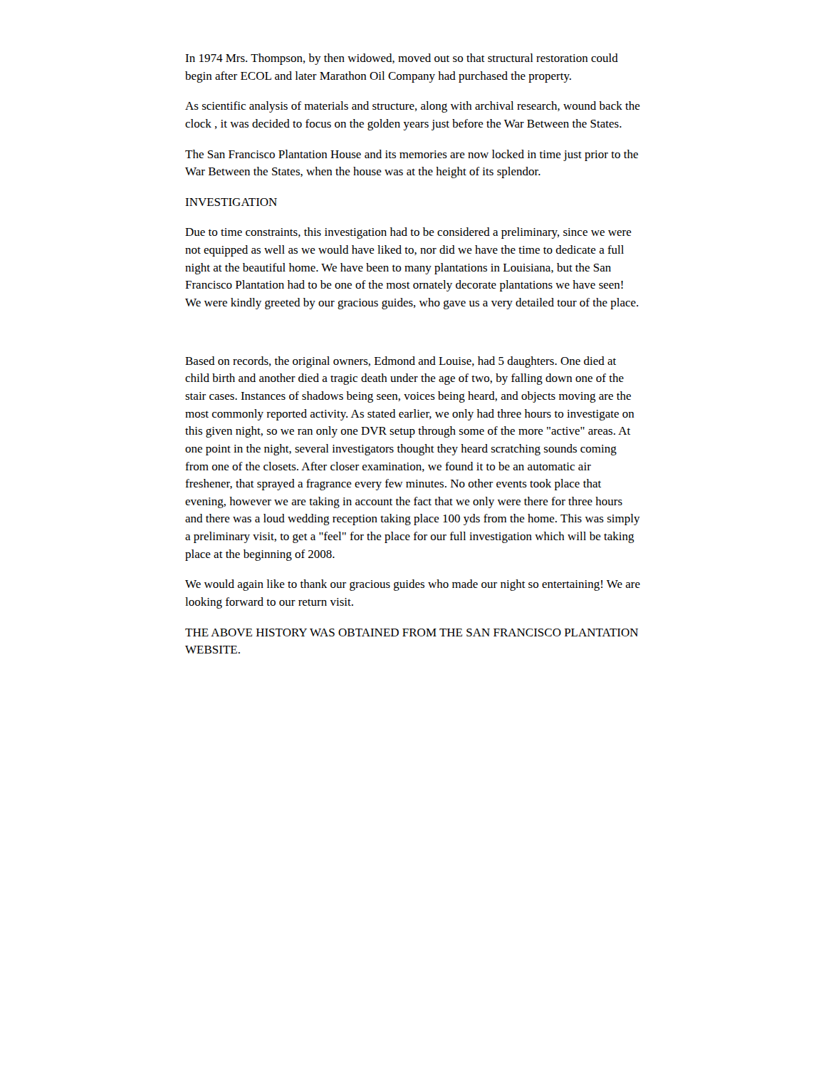In 1974 Mrs. Thompson, by then widowed, moved out so that structural restoration could begin after ECOL and later Marathon Oil Company had purchased the property.
As scientific analysis of materials and structure, along with archival research, wound back the clock , it was decided to focus on the golden years just before the War Between the States.
The San Francisco Plantation House and its memories are now locked in time just prior to the War Between the States, when the house was at the height of its splendor.
INVESTIGATION
Due to time constraints, this investigation had to be considered a preliminary, since we were not equipped as well as we would have liked to, nor did we have the time to dedicate a full night at the beautiful home. We have been to many plantations in Louisiana, but the San Francisco Plantation had to be one of the most ornately decorate plantations we have seen! We were kindly greeted by our gracious guides, who gave us a very detailed tour of the place.
Based on records, the original owners, Edmond and Louise, had 5 daughters. One died at child birth and another died a tragic death under the age of two, by falling down one of the stair cases. Instances of shadows being seen, voices being heard, and objects moving are the most commonly reported activity. As stated earlier, we only had three hours to investigate on this given night, so we ran only one DVR setup through some of the more "active" areas. At one point in the night, several investigators thought they heard scratching sounds coming from one of the closets. After closer examination, we found it to be an automatic air freshener, that sprayed a fragrance every few minutes. No other events took place that evening, however we are taking in account the fact that we only were there for three hours and there was a loud wedding reception taking place 100 yds from the home. This was simply a preliminary visit, to get a "feel" for the place for our full investigation which will be taking place at the beginning of 2008.
We would again like to thank our gracious guides who made our night so entertaining! We are looking forward to our return visit.
THE ABOVE HISTORY WAS OBTAINED FROM THE SAN FRANCISCO PLANTATION WEBSITE.